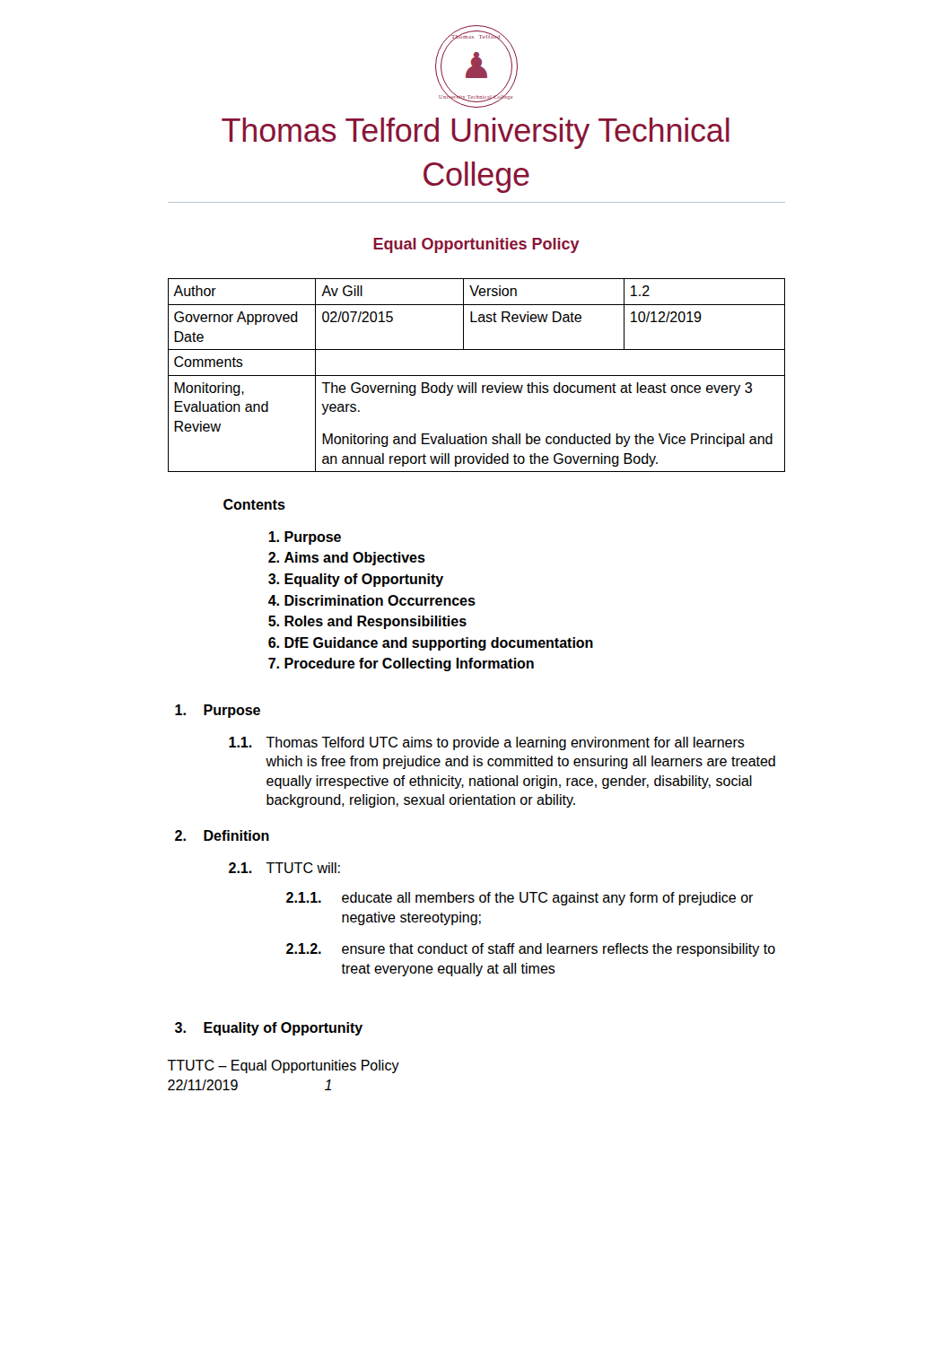Thomas Telford
♟
University Technical College
Thomas Telford University Technical College
Equal Opportunities Policy
| Author | Av Gill | Version | 1.2 |
| Governor Approved Date | 02/07/2015 | Last Review Date | 10/12/2019 |
| Comments | |
| Monitoring, Evaluation and Review | The Governing Body will review this document at least once every 3 years. Monitoring and Evaluation shall be conducted by the Vice Principal and an annual report will provided to the Governing Body. |
Contents
Purpose
Aims and Objectives
Equality of Opportunity
Discrimination Occurrences
Roles and Responsibilities
DfE Guidance and supporting documentation
Procedure for Collecting Information
Purpose
1.1. Thomas Telford UTC aims to provide a learning environment for all learners which is free from prejudice and is committed to ensuring all learners are treated equally irrespective of ethnicity, national origin, race, gender, disability, social background, religion, sexual orientation or ability.
Definition
2.1. TTUTC will:
2.1.1. educate all members of the UTC against any form of prejudice or negative stereotyping;
2.1.2. ensure that conduct of staff and learners reflects the responsibility to treat everyone equally at all times
Equality of Opportunity
TTUTC – Equal Opportunities Policy
22/11/20191